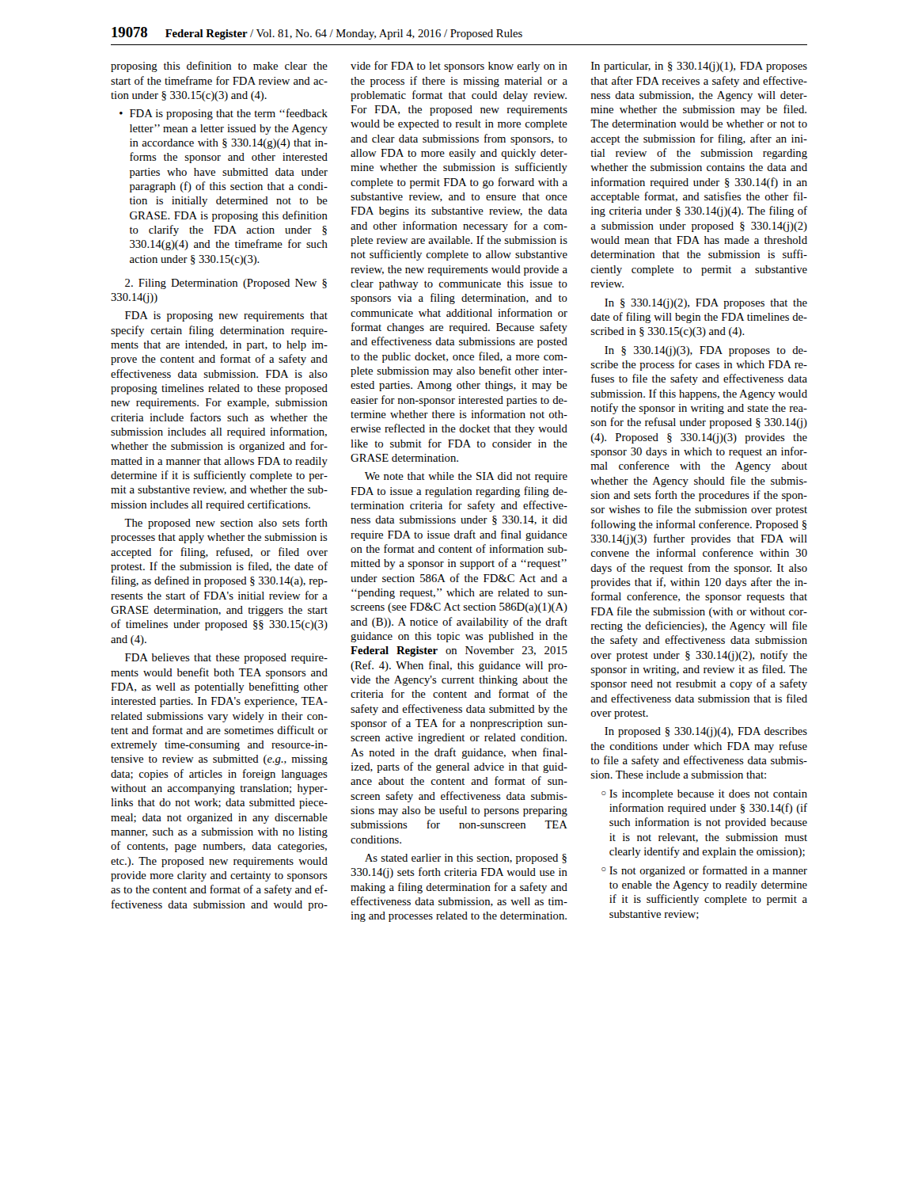19078 Federal Register / Vol. 81, No. 64 / Monday, April 4, 2016 / Proposed Rules
proposing this definition to make clear the start of the timeframe for FDA review and action under § 330.15(c)(3) and (4).
FDA is proposing that the term ‘‘feedback letter’’ mean a letter issued by the Agency in accordance with § 330.14(g)(4) that informs the sponsor and other interested parties who have submitted data under paragraph (f) of this section that a condition is initially determined not to be GRASE. FDA is proposing this definition to clarify the FDA action under § 330.14(g)(4) and the timeframe for such action under § 330.15(c)(3).
2. Filing Determination (Proposed New § 330.14(j))
FDA is proposing new requirements that specify certain filing determination requirements that are intended, in part, to help improve the content and format of a safety and effectiveness data submission. FDA is also proposing timelines related to these proposed new requirements. For example, submission criteria include factors such as whether the submission includes all required information, whether the submission is organized and formatted in a manner that allows FDA to readily determine if it is sufficiently complete to permit a substantive review, and whether the submission includes all required certifications.
The proposed new section also sets forth processes that apply whether the submission is accepted for filing, refused, or filed over protest. If the submission is filed, the date of filing, as defined in proposed § 330.14(a), represents the start of FDA's initial review for a GRASE determination, and triggers the start of timelines under proposed §§ 330.15(c)(3) and (4).
FDA believes that these proposed requirements would benefit both TEA sponsors and FDA, as well as potentially benefitting other interested parties. In FDA's experience, TEA-related submissions vary widely in their content and format and are sometimes difficult or extremely time-consuming and resource-intensive to review as submitted (e.g., missing data; copies of articles in foreign languages without an accompanying translation; hyperlinks that do not work; data submitted piecemeal; data not organized in any discernable manner, such as a submission with no listing of contents, page numbers, data categories, etc.). The proposed new requirements would provide more clarity and certainty to sponsors as to the content and format of a safety and effectiveness data submission and would provide for FDA to let sponsors know early on in the process if there is missing material or a problematic format that could delay review. For FDA, the proposed new requirements would be expected to result in more complete and clear data submissions from sponsors, to allow FDA to more easily and quickly determine whether the submission is sufficiently complete to permit FDA to go forward with a substantive review, and to ensure that once FDA begins its substantive review, the data and other information necessary for a complete review are available. If the submission is not sufficiently complete to allow substantive review, the new requirements would provide a clear pathway to communicate this issue to sponsors via a filing determination, and to communicate what additional information or format changes are required. Because safety and effectiveness data submissions are posted to the public docket, once filed, a more complete submission may also benefit other interested parties. Among other things, it may be easier for non-sponsor interested parties to determine whether there is information not otherwise reflected in the docket that they would like to submit for FDA to consider in the GRASE determination.
We note that while the SIA did not require FDA to issue a regulation regarding filing determination criteria for safety and effectiveness data submissions under § 330.14, it did require FDA to issue draft and final guidance on the format and content of information submitted by a sponsor in support of a ‘‘request’’ under section 586A of the FD&C Act and a ‘‘pending request,’’ which are related to sunscreens (see FD&C Act section 586D(a)(1)(A) and (B)). A notice of availability of the draft guidance on this topic was published in the Federal Register on November 23, 2015 (Ref. 4). When final, this guidance will provide the Agency's current thinking about the criteria for the content and format of the safety and effectiveness data submitted by the sponsor of a TEA for a nonprescription sunscreen active ingredient or related condition. As noted in the draft guidance, when finalized, parts of the general advice in that guidance about the content and format of sunscreen safety and effectiveness data submissions may also be useful to persons preparing submissions for non-sunscreen TEA conditions.
As stated earlier in this section, proposed § 330.14(j) sets forth criteria FDA would use in making a filing determination for a safety and effectiveness data submission, as well as timing and processes related to the determination. In particular, in § 330.14(j)(1), FDA proposes that after FDA receives a safety and effectiveness data submission, the Agency will determine whether the submission may be filed. The determination would be whether or not to accept the submission for filing, after an initial review of the submission regarding whether the submission contains the data and information required under § 330.14(f) in an acceptable format, and satisfies the other filing criteria under § 330.14(j)(4). The filing of a submission under proposed § 330.14(j)(2) would mean that FDA has made a threshold determination that the submission is sufficiently complete to permit a substantive review.
In § 330.14(j)(2), FDA proposes that the date of filing will begin the FDA timelines described in § 330.15(c)(3) and (4).
In § 330.14(j)(3), FDA proposes to describe the process for cases in which FDA refuses to file the safety and effectiveness data submission. If this happens, the Agency would notify the sponsor in writing and state the reason for the refusal under proposed § 330.14(j)(4). Proposed § 330.14(j)(3) provides the sponsor 30 days in which to request an informal conference with the Agency about whether the Agency should file the submission and sets forth the procedures if the sponsor wishes to file the submission over protest following the informal conference. Proposed § 330.14(j)(3) further provides that FDA will convene the informal conference within 30 days of the request from the sponsor. It also provides that if, within 120 days after the informal conference, the sponsor requests that FDA file the submission (with or without correcting the deficiencies), the Agency will file the safety and effectiveness data submission over protest under § 330.14(j)(2), notify the sponsor in writing, and review it as filed. The sponsor need not resubmit a copy of a safety and effectiveness data submission that is filed over protest.
In proposed § 330.14(j)(4), FDA describes the conditions under which FDA may refuse to file a safety and effectiveness data submission. These include a submission that:
Is incomplete because it does not contain information required under § 330.14(f) (if such information is not provided because it is not relevant, the submission must clearly identify and explain the omission);
Is not organized or formatted in a manner to enable the Agency to readily determine if it is sufficiently complete to permit a substantive review;